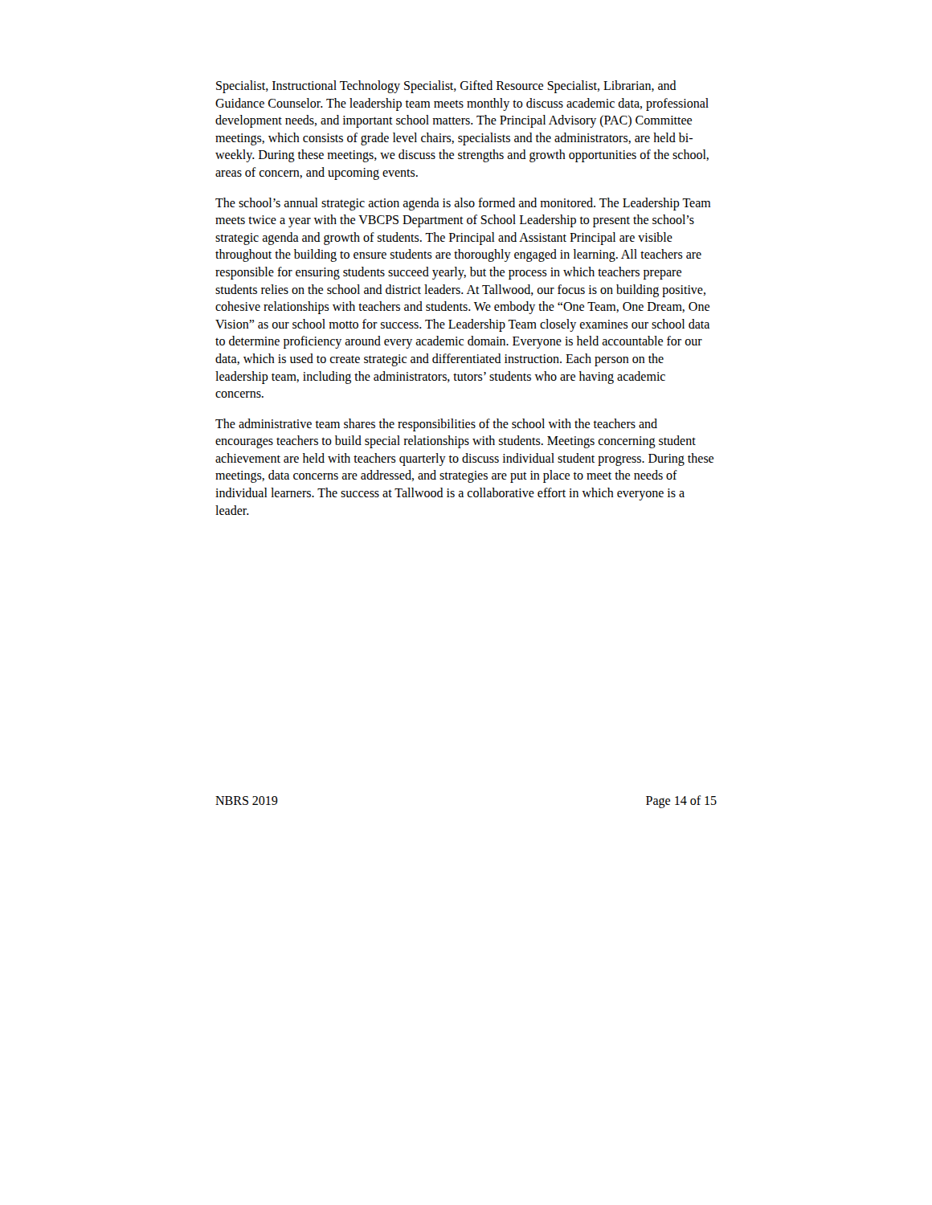Specialist, Instructional Technology Specialist, Gifted Resource Specialist, Librarian, and Guidance Counselor. The leadership team meets monthly to discuss academic data, professional development needs, and important school matters. The Principal Advisory (PAC) Committee meetings, which consists of grade level chairs, specialists and the administrators, are held bi-weekly. During these meetings, we discuss the strengths and growth opportunities of the school, areas of concern, and upcoming events.
The school’s annual strategic action agenda is also formed and monitored. The Leadership Team meets twice a year with the VBCPS Department of School Leadership to present the school’s strategic agenda and growth of students. The Principal and Assistant Principal are visible throughout the building to ensure students are thoroughly engaged in learning. All teachers are responsible for ensuring students succeed yearly, but the process in which teachers prepare students relies on the school and district leaders. At Tallwood, our focus is on building positive, cohesive relationships with teachers and students. We embody the “One Team, One Dream, One Vision” as our school motto for success. The Leadership Team closely examines our school data to determine proficiency around every academic domain. Everyone is held accountable for our data, which is used to create strategic and differentiated instruction. Each person on the leadership team, including the administrators, tutors’ students who are having academic concerns.
The administrative team shares the responsibilities of the school with the teachers and encourages teachers to build special relationships with students. Meetings concerning student achievement are held with teachers quarterly to discuss individual student progress. During these meetings, data concerns are addressed, and strategies are put in place to meet the needs of individual learners. The success at Tallwood is a collaborative effort in which everyone is a leader.
NBRS 2019 Page 14 of 15